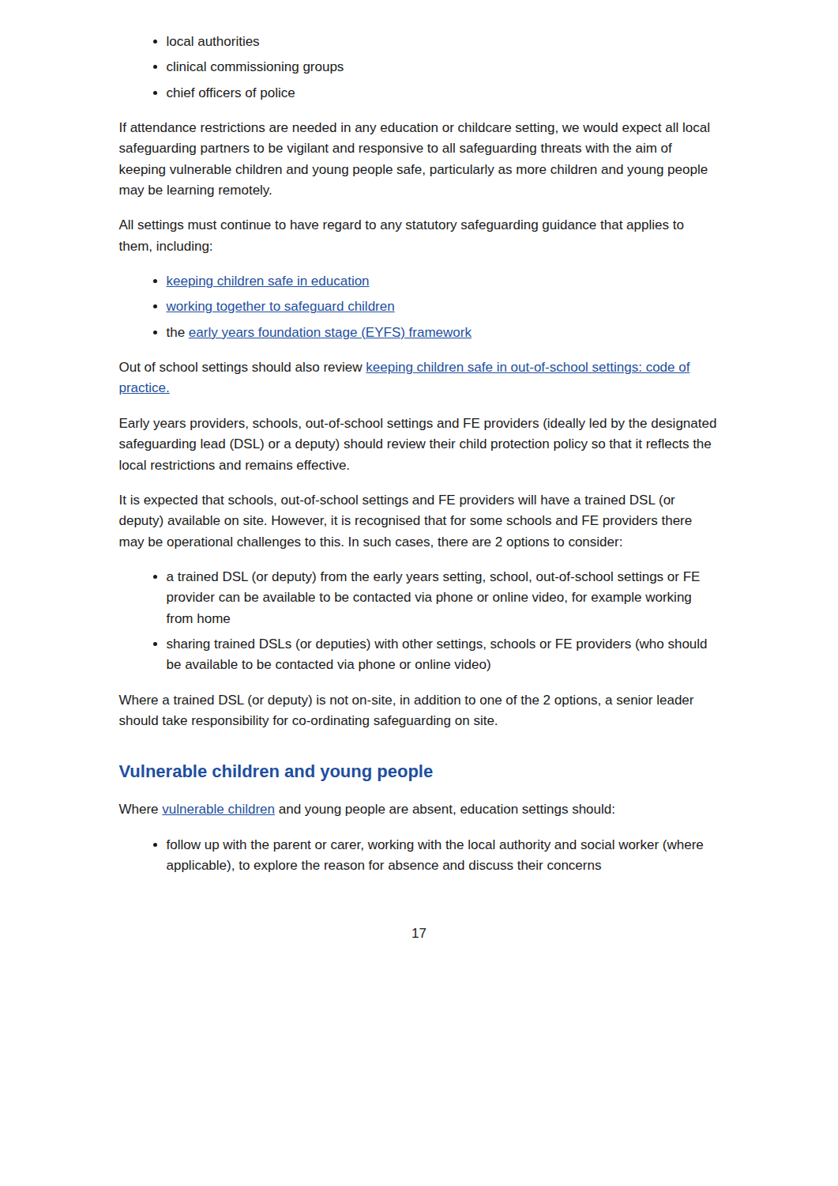local authorities
clinical commissioning groups
chief officers of police
If attendance restrictions are needed in any education or childcare setting, we would expect all local safeguarding partners to be vigilant and responsive to all safeguarding threats with the aim of keeping vulnerable children and young people safe, particularly as more children and young people may be learning remotely.
All settings must continue to have regard to any statutory safeguarding guidance that applies to them, including:
keeping children safe in education
working together to safeguard children
the early years foundation stage (EYFS) framework
Out of school settings should also review keeping children safe in out-of-school settings: code of practice.
Early years providers, schools, out-of-school settings and FE providers (ideally led by the designated safeguarding lead (DSL) or a deputy) should review their child protection policy so that it reflects the local restrictions and remains effective.
It is expected that schools, out-of-school settings and FE providers will have a trained DSL (or deputy) available on site. However, it is recognised that for some schools and FE providers there may be operational challenges to this. In such cases, there are 2 options to consider:
a trained DSL (or deputy) from the early years setting, school, out-of-school settings or FE provider can be available to be contacted via phone or online video, for example working from home
sharing trained DSLs (or deputies) with other settings, schools or FE providers (who should be available to be contacted via phone or online video)
Where a trained DSL (or deputy) is not on-site, in addition to one of the 2 options, a senior leader should take responsibility for co-ordinating safeguarding on site.
Vulnerable children and young people
Where vulnerable children and young people are absent, education settings should:
follow up with the parent or carer, working with the local authority and social worker (where applicable), to explore the reason for absence and discuss their concerns
17